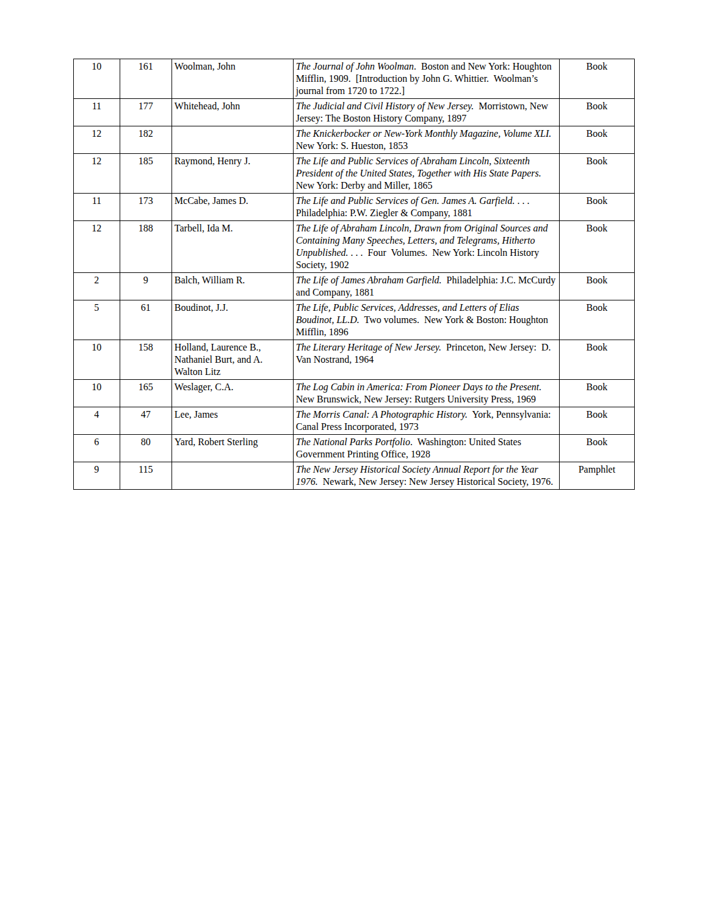| 10 | 161 | Woolman, John | The Journal of John Woolman . Boston and New York: Houghton Mifflin, 1909. [Introduction by John G. Whittier. Woolman’s journal from 1720 to 1722.] | Book |
| 11 | 177 | Whitehead, John | The Judicial and Civil History of New Jersey. Morristown, New Jersey: The Boston History Company, 1897 | Book |
| 12 | 182 | | The Knickerbocker or New-York Monthly Magazine, Volume XLI. New York: S. Hueston, 1853 | Book |
| 12 | 185 | Raymond, Henry J. | The Life and Public Services of Abraham Lincoln, Sixteenth President of the United States, Together with His State Papers. New York: Derby and Miller, 1865 | Book |
| 11 | 173 | McCabe, James D. | The Life and Public Services of Gen. James A. Garfield. . . . Philadelphia: P.W. Ziegler & Company, 1881 | Book |
| 12 | 188 | Tarbell, Ida M. | The Life of Abraham Lincoln, Drawn from Original Sources and Containing Many Speeches, Letters, and Telegrams, Hitherto Unpublished. . . . Four Volumes. New York: Lincoln History Society, 1902 | Book |
| 2 | 9 | Balch, William R. | The Life of James Abraham Garfield. Philadelphia: J.C. McCurdy and Company, 1881 | Book |
| 5 | 61 | Boudinot, J.J. | The Life, Public Services, Addresses, and Letters of Elias Boudinot, LL.D. Two volumes. New York & Boston: Houghton Mifflin, 1896 | Book |
| 10 | 158 | Holland, Laurence B., Nathaniel Burt, and A. Walton Litz | The Literary Heritage of New Jersey. Princeton, New Jersey: D. Van Nostrand, 1964 | Book |
| 10 | 165 | Weslager, C.A. | The Log Cabin in America: From Pioneer Days to the Present. New Brunswick, New Jersey: Rutgers University Press, 1969 | Book |
| 4 | 47 | Lee, James | The Morris Canal: A Photographic History. York, Pennsylvania: Canal Press Incorporated, 1973 | Book |
| 6 | 80 | Yard, Robert Sterling | The National Parks Portfolio . Washington: United States Government Printing Office, 1928 | Book |
| 9 | 115 | | The New Jersey Historical Society Annual Report for the Year 1976. Newark, New Jersey: New Jersey Historical Society, 1976. | Pamphlet |